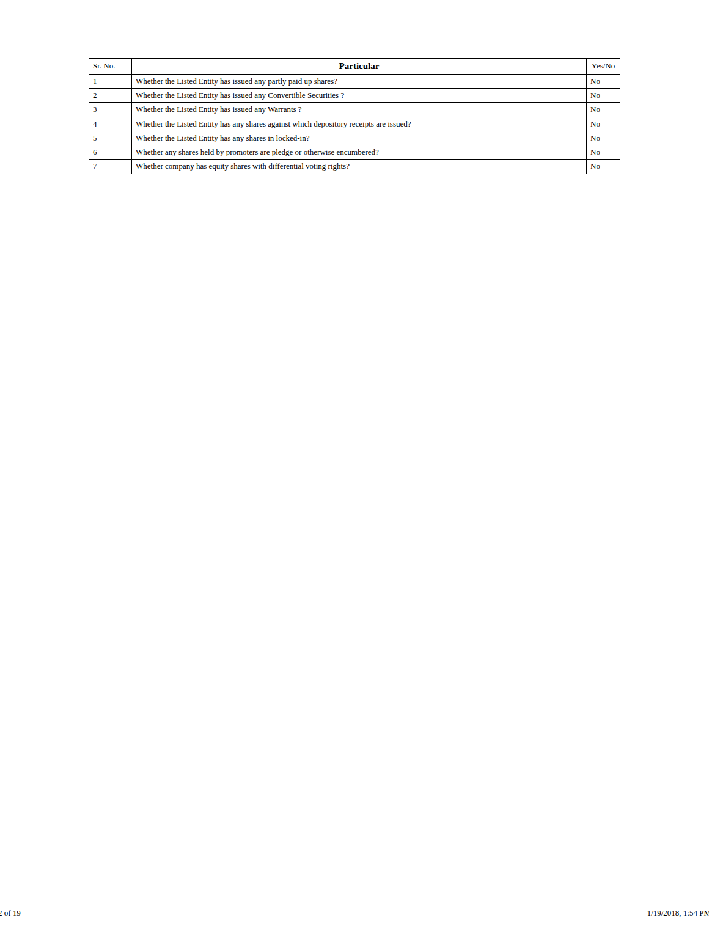| Sr. No. | Particular | Yes/No |
| --- | --- | --- |
| 1 | Whether the Listed Entity has issued any partly paid up shares? | No |
| 2 | Whether the Listed Entity has issued any Convertible Securities ? | No |
| 3 | Whether the Listed Entity has issued any Warrants ? | No |
| 4 | Whether the Listed Entity has any shares against which depository receipts are issued? | No |
| 5 | Whether the Listed Entity has any shares in locked-in? | No |
| 6 | Whether any shares held by promoters are pledge or otherwise encumbered? | No |
| 7 | Whether company has equity shares with differential voting rights? | No |
2 of 19 1/19/2018, 1:54 PM